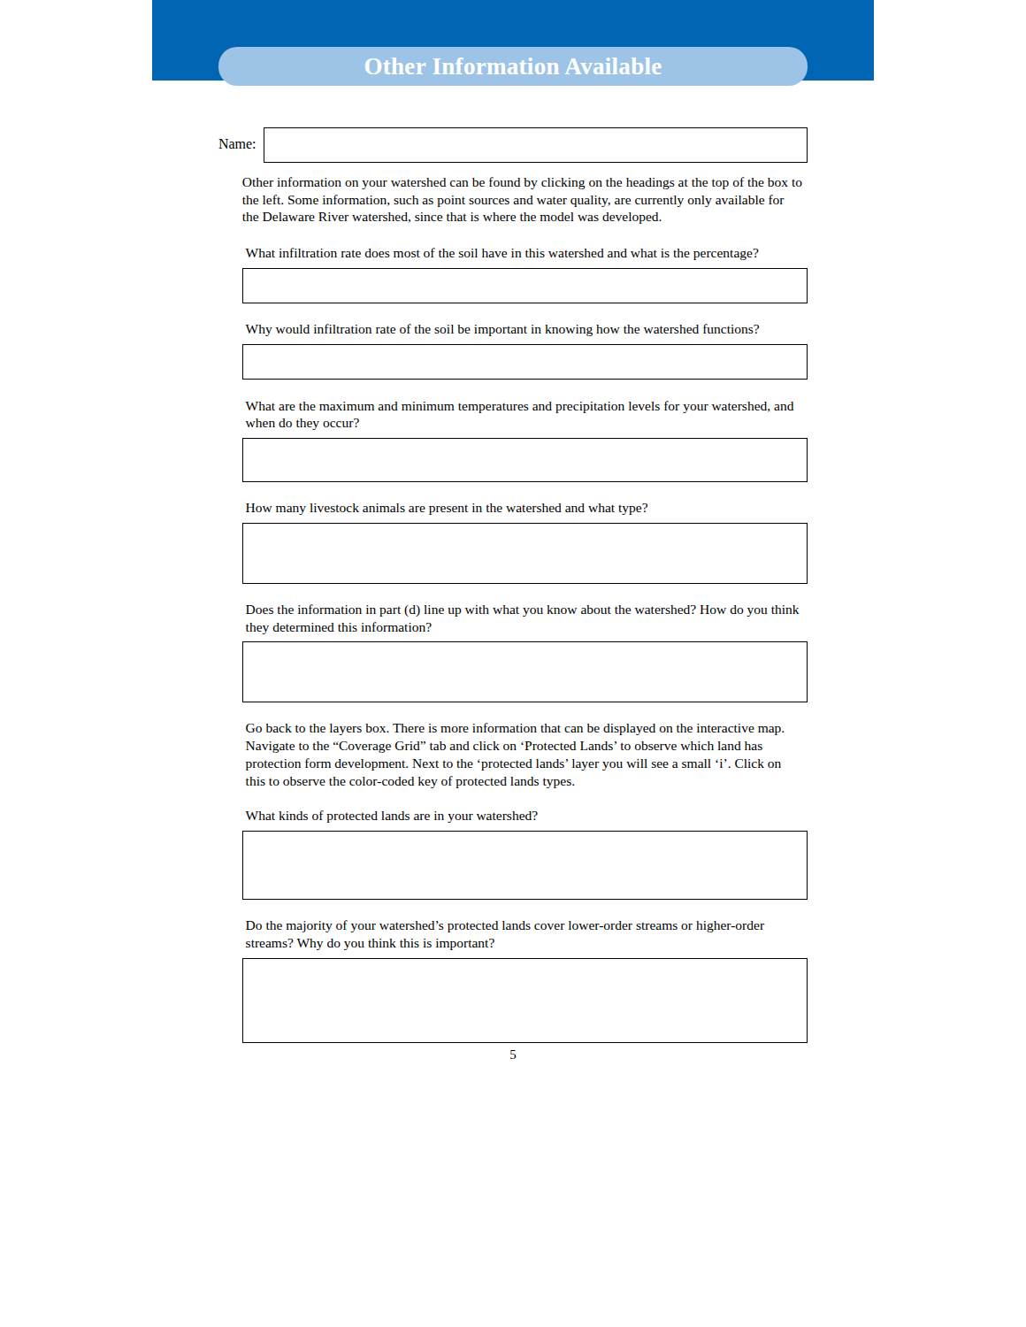Other Information Available
Name:
Other information on your watershed can be found by clicking on the headings at the top of the box to the left. Some information, such as point sources and water quality, are currently only available for the Delaware River watershed, since that is where the model was developed.
What infiltration rate does most of the soil have in this watershed and what is the percentage?
Why would infiltration rate of the soil be important in knowing how the watershed functions?
What are the maximum and minimum temperatures and precipitation levels for your watershed, and when do they occur?
How many livestock animals are present in the watershed and what type?
Does the information in part (d) line up with what you know about the watershed? How do you think they determined this information?
Go back to the layers box. There is more information that can be displayed on the interactive map. Navigate to the “Coverage Grid” tab and click on ‘Protected Lands’ to observe which land has protection form development. Next to the ‘protected lands’ layer you will see a small ‘i’. Click on this to observe the color-coded key of protected lands types.
What kinds of protected lands are in your watershed?
Do the majority of your watershed’s protected lands cover lower-order streams or higher-order streams? Why do you think this is important?
5